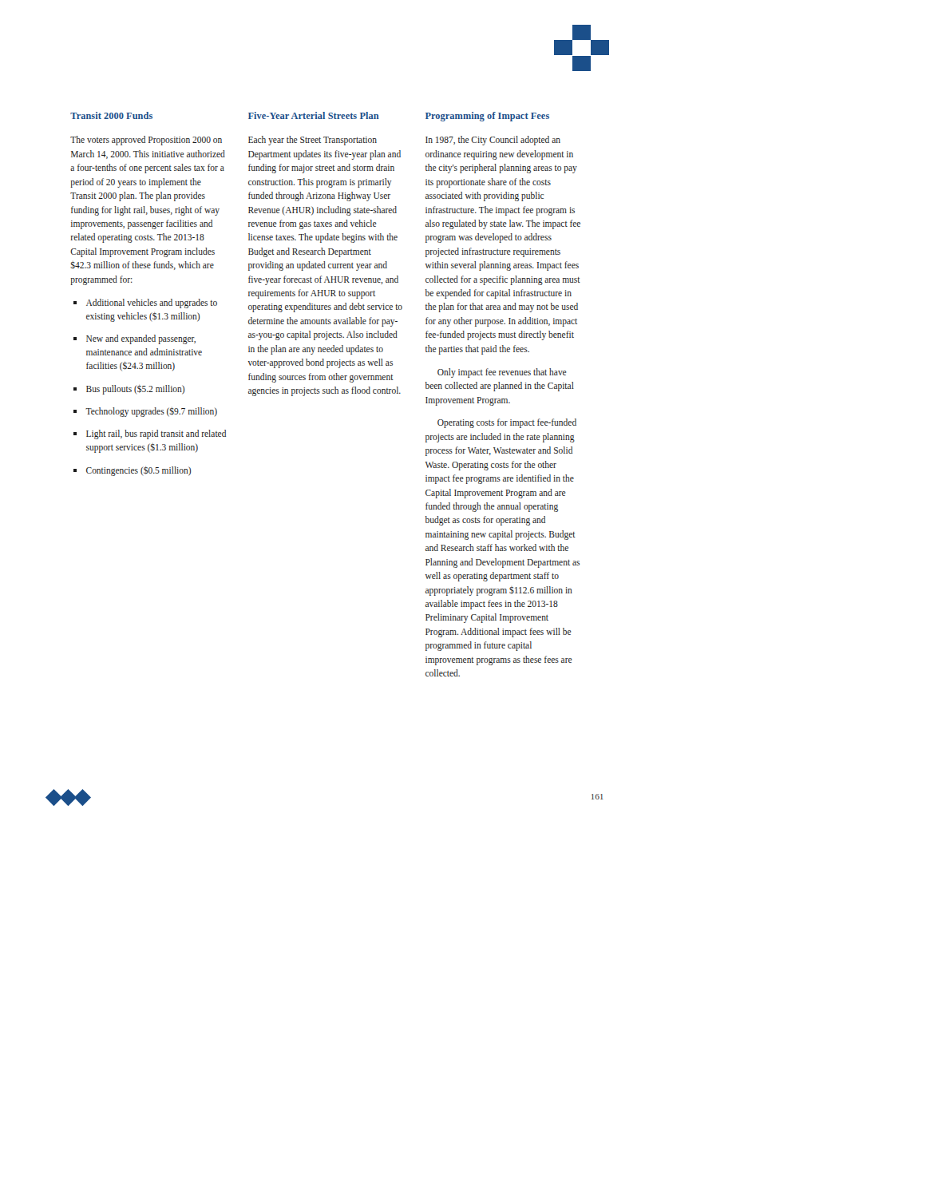Transit 2000 Funds
The voters approved Proposition 2000 on March 14, 2000. This initiative authorized a four-tenths of one percent sales tax for a period of 20 years to implement the Transit 2000 plan. The plan provides funding for light rail, buses, right of way improvements, passenger facilities and related operating costs. The 2013-18 Capital Improvement Program includes $42.3 million of these funds, which are programmed for:
Additional vehicles and upgrades to existing vehicles ($1.3 million)
New and expanded passenger, maintenance and administrative facilities ($24.3 million)
Bus pullouts ($5.2 million)
Technology upgrades ($9.7 million)
Light rail, bus rapid transit and related support services ($1.3 million)
Contingencies ($0.5 million)
Five-Year Arterial Streets Plan
Each year the Street Transportation Department updates its five-year plan and funding for major street and storm drain construction. This program is primarily funded through Arizona Highway User Revenue (AHUR) including state-shared revenue from gas taxes and vehicle license taxes. The update begins with the Budget and Research Department providing an updated current year and five-year forecast of AHUR revenue, and requirements for AHUR to support operating expenditures and debt service to determine the amounts available for pay-as-you-go capital projects. Also included in the plan are any needed updates to voter-approved bond projects as well as funding sources from other government agencies in projects such as flood control.
Programming of Impact Fees
In 1987, the City Council adopted an ordinance requiring new development in the city's peripheral planning areas to pay its proportionate share of the costs associated with providing public infrastructure. The impact fee program is also regulated by state law. The impact fee program was developed to address projected infrastructure requirements within several planning areas. Impact fees collected for a specific planning area must be expended for capital infrastructure in the plan for that area and may not be used for any other purpose. In addition, impact fee-funded projects must directly benefit the parties that paid the fees.
Only impact fee revenues that have been collected are planned in the Capital Improvement Program.
Operating costs for impact fee-funded projects are included in the rate planning process for Water, Wastewater and Solid Waste. Operating costs for the other impact fee programs are identified in the Capital Improvement Program and are funded through the annual operating budget as costs for operating and maintaining new capital projects. Budget and Research staff has worked with the Planning and Development Department as well as operating department staff to appropriately program $112.6 million in available impact fees in the 2013-18 Preliminary Capital Improvement Program. Additional impact fees will be programmed in future capital improvement programs as these fees are collected.
161